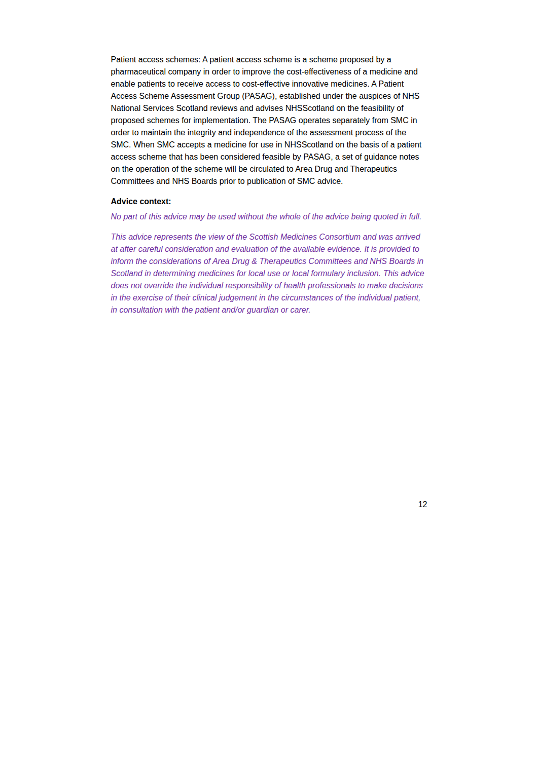Patient access schemes: A patient access scheme is a scheme proposed by a pharmaceutical company in order to improve the cost-effectiveness of a medicine and enable patients to receive access to cost-effective innovative medicines. A Patient Access Scheme Assessment Group (PASAG), established under the auspices of NHS National Services Scotland reviews and advises NHSScotland on the feasibility of proposed schemes for implementation. The PASAG operates separately from SMC in order to maintain the integrity and independence of the assessment process of the SMC. When SMC accepts a medicine for use in NHSScotland on the basis of a patient access scheme that has been considered feasible by PASAG, a set of guidance notes on the operation of the scheme will be circulated to Area Drug and Therapeutics Committees and NHS Boards prior to publication of SMC advice.
Advice context:
No part of this advice may be used without the whole of the advice being quoted in full.
This advice represents the view of the Scottish Medicines Consortium and was arrived at after careful consideration and evaluation of the available evidence. It is provided to inform the considerations of Area Drug & Therapeutics Committees and NHS Boards in Scotland in determining medicines for local use or local formulary inclusion. This advice does not override the individual responsibility of health professionals to make decisions in the exercise of their clinical judgement in the circumstances of the individual patient, in consultation with the patient and/or guardian or carer.
12